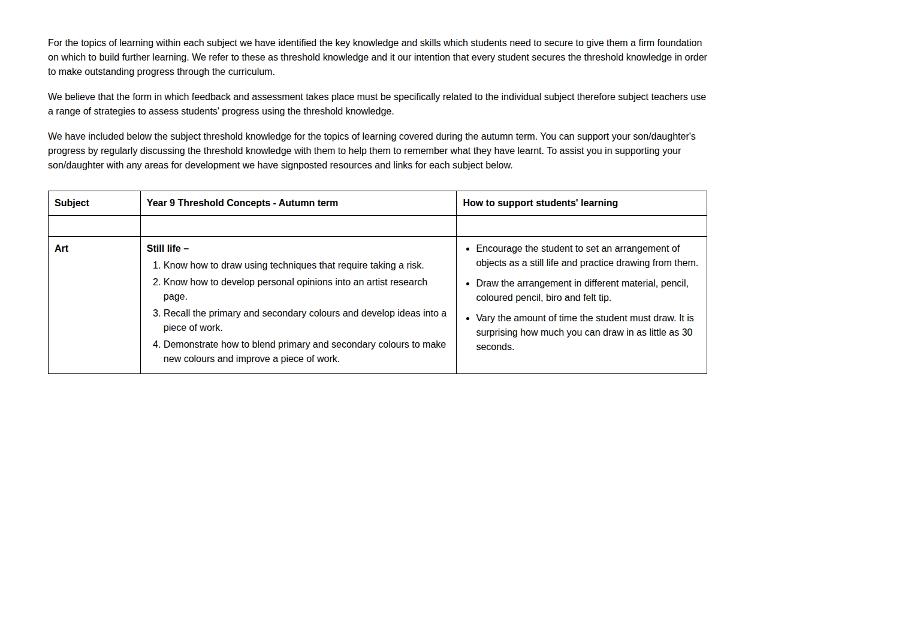For the topics of learning within each subject we have identified the key knowledge and skills which students need to secure to give them a firm foundation on which to build further learning. We refer to these as threshold knowledge and it our intention that every student secures the threshold knowledge in order to make outstanding progress through the curriculum.
We believe that the form in which feedback and assessment takes place must be specifically related to the individual subject therefore subject teachers use a range of strategies to assess students' progress using the threshold knowledge.
We have included below the subject threshold knowledge for the topics of learning covered during the autumn term. You can support your son/daughter's progress by regularly discussing the threshold knowledge with them to help them to remember what they have learnt. To assist you in supporting your son/daughter with any areas for development we have signposted resources and links for each subject below.
| Subject | Year 9 Threshold Concepts - Autumn term | How to support students' learning |
| --- | --- | --- |
| Art | Still life – Know how to draw using techniques that require taking a risk. Know how to develop personal opinions into an artist research page. Recall the primary and secondary colours and develop ideas into a piece of work. Demonstrate how to blend primary and secondary colours to make new colours and improve a piece of work. | Encourage the student to set an arrangement of objects as a still life and practice drawing from them. Draw the arrangement in different material, pencil, coloured pencil, biro and felt tip. Vary the amount of time the student must draw. It is surprising how much you can draw in as little as 30 seconds. |